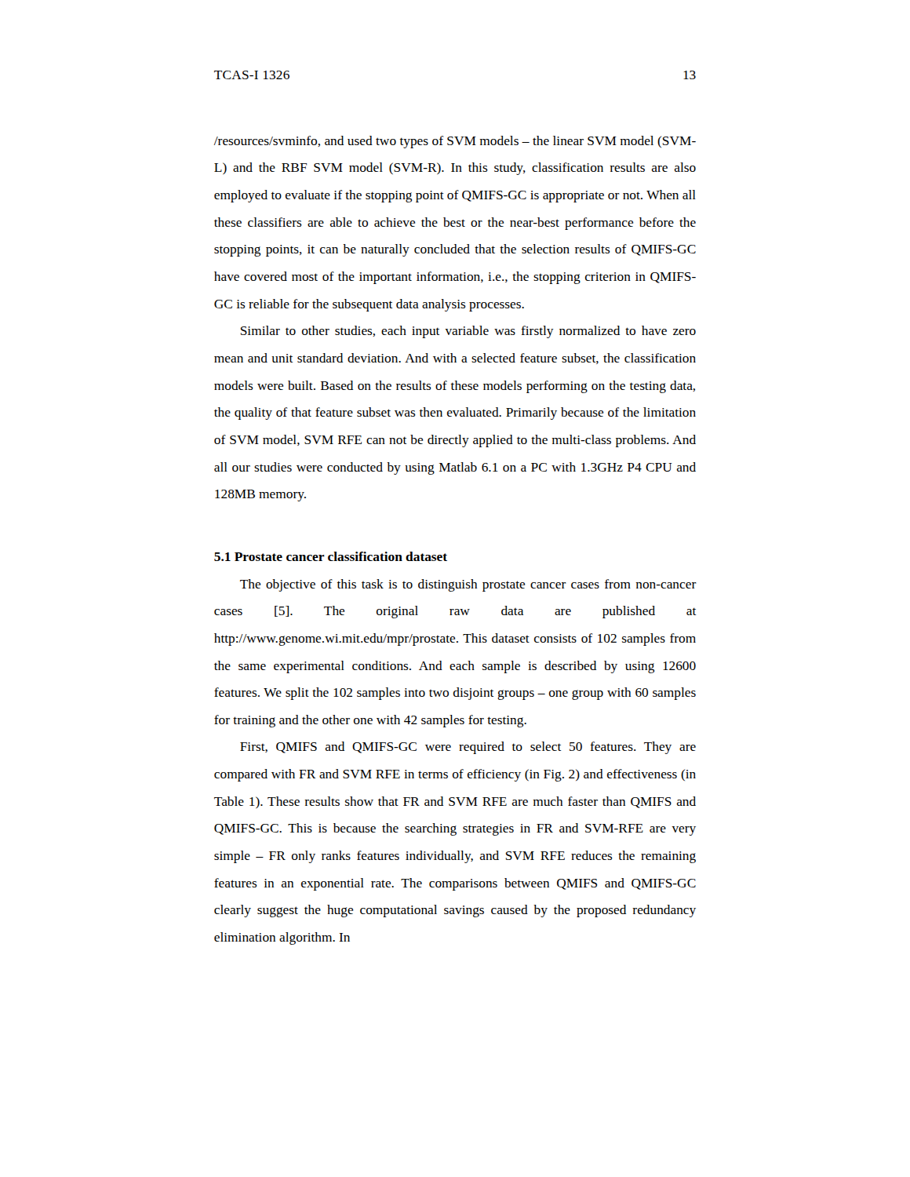TCAS-I 1326 13
/resources/svminfo, and used two types of SVM models – the linear SVM model (SVM-L) and the RBF SVM model (SVM-R). In this study, classification results are also employed to evaluate if the stopping point of QMIFS-GC is appropriate or not. When all these classifiers are able to achieve the best or the near-best performance before the stopping points, it can be naturally concluded that the selection results of QMIFS-GC have covered most of the important information, i.e., the stopping criterion in QMIFS-GC is reliable for the subsequent data analysis processes.
Similar to other studies, each input variable was firstly normalized to have zero mean and unit standard deviation. And with a selected feature subset, the classification models were built. Based on the results of these models performing on the testing data, the quality of that feature subset was then evaluated. Primarily because of the limitation of SVM model, SVM RFE can not be directly applied to the multi-class problems. And all our studies were conducted by using Matlab 6.1 on a PC with 1.3GHz P4 CPU and 128MB memory.
5.1 Prostate cancer classification dataset
The objective of this task is to distinguish prostate cancer cases from non-cancer cases [5]. The original raw data are published at http://www.genome.wi.mit.edu/mpr/prostate. This dataset consists of 102 samples from the same experimental conditions. And each sample is described by using 12600 features. We split the 102 samples into two disjoint groups – one group with 60 samples for training and the other one with 42 samples for testing.
First, QMIFS and QMIFS-GC were required to select 50 features. They are compared with FR and SVM RFE in terms of efficiency (in Fig. 2) and effectiveness (in Table 1). These results show that FR and SVM RFE are much faster than QMIFS and QMIFS-GC. This is because the searching strategies in FR and SVM-RFE are very simple – FR only ranks features individually, and SVM RFE reduces the remaining features in an exponential rate. The comparisons between QMIFS and QMIFS-GC clearly suggest the huge computational savings caused by the proposed redundancy elimination algorithm. In